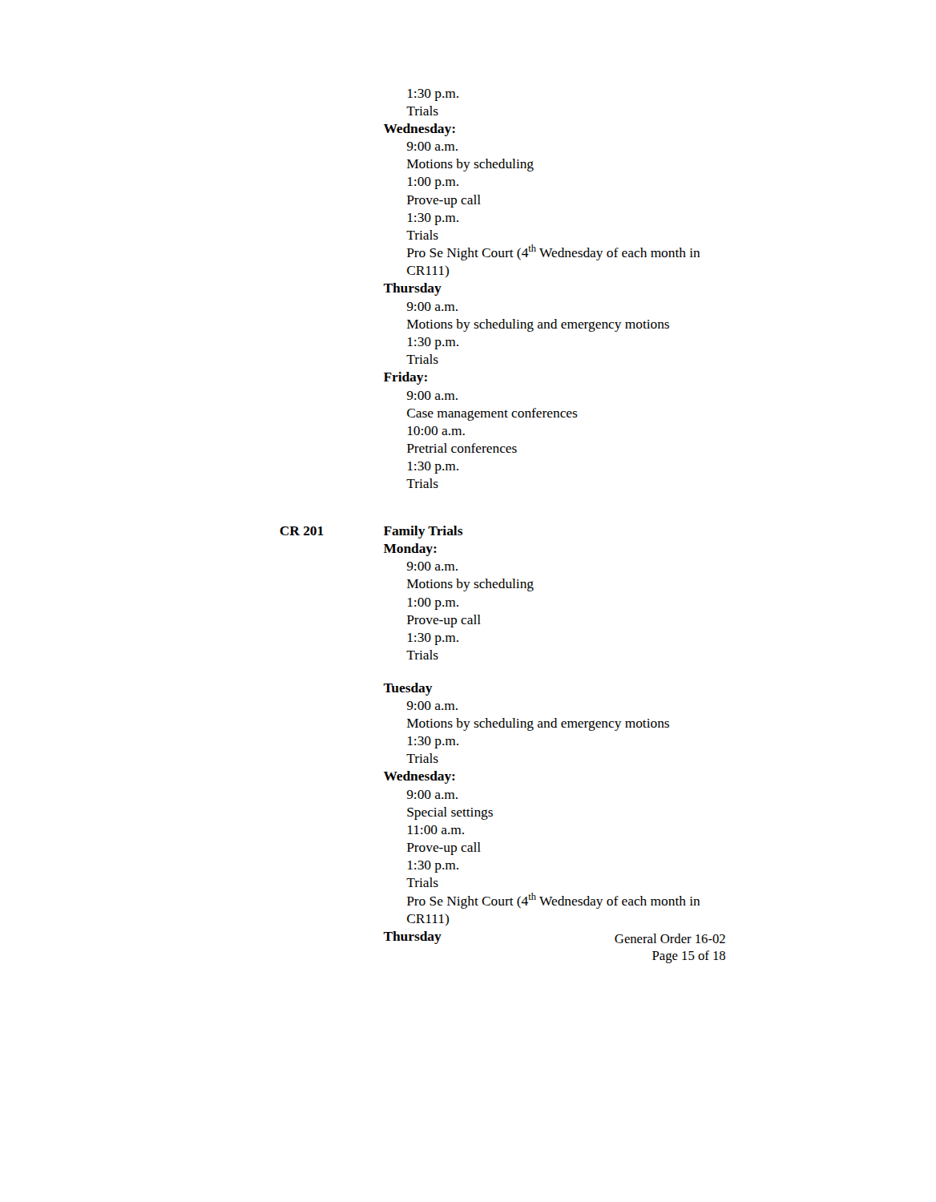1:30 p.m.
Trials
Wednesday:
9:00 a.m.
Motions by scheduling
1:00 p.m.
Prove-up call
1:30 p.m.
Trials
Pro Se Night Court (4th Wednesday of each month in CR111)
Thursday
9:00 a.m.
Motions by scheduling and emergency motions
1:30 p.m.
Trials
Friday:
9:00 a.m.
Case management conferences
10:00 a.m.
Pretrial conferences
1:30 p.m.
Trials
CR 201
Family Trials
Monday:
9:00 a.m.
Motions by scheduling
1:00 p.m.
Prove-up call
1:30 p.m.
Trials
Tuesday
9:00 a.m.
Motions by scheduling and emergency motions
1:30 p.m.
Trials
Wednesday:
9:00 a.m.
Special settings
11:00 a.m.
Prove-up call
1:30 p.m.
Trials
Pro Se Night Court (4th Wednesday of each month in CR111)
Thursday
General Order 16-02
Page 15 of 18